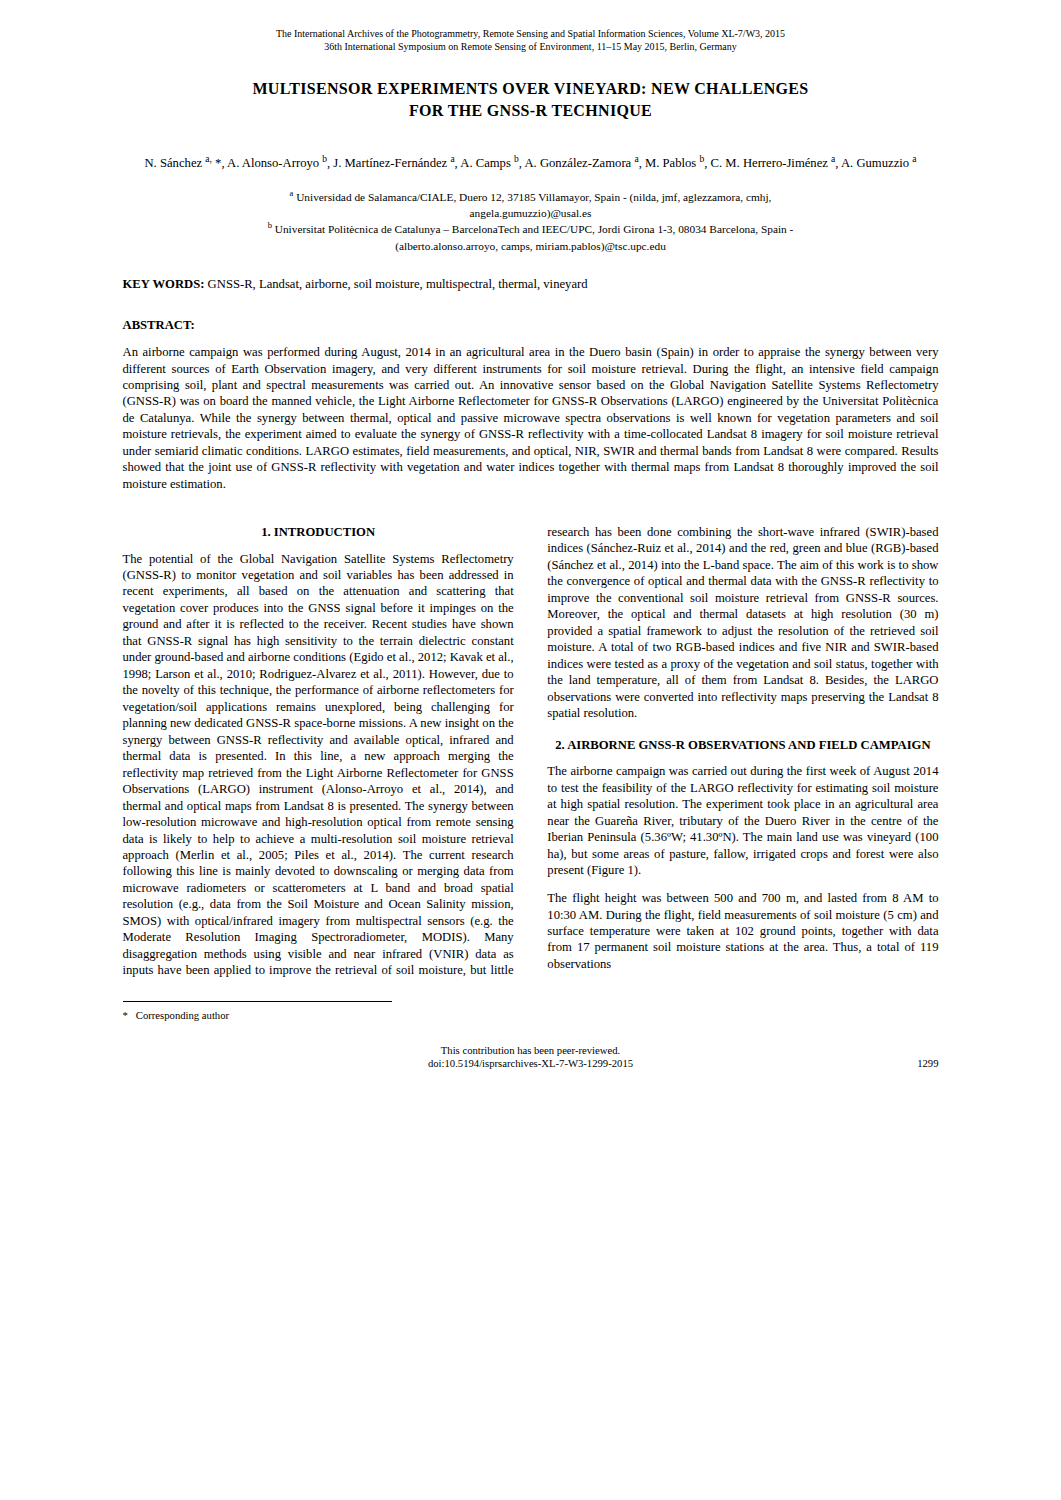The International Archives of the Photogrammetry, Remote Sensing and Spatial Information Sciences, Volume XL-7/W3, 2015
36th International Symposium on Remote Sensing of Environment, 11–15 May 2015, Berlin, Germany
MULTISENSOR EXPERIMENTS OVER VINEYARD: NEW CHALLENGES
FOR THE GNSS-R TECHNIQUE
N. Sánchez a, *, A. Alonso-Arroyo b, J. Martínez-Fernández a, A. Camps b, A. González-Zamora a, M. Pablos b, C. M. Herrero-Jiménez a, A. Gumuzzio a
a Universidad de Salamanca/CIALE, Duero 12, 37185 Villamayor, Spain - (nilda, jmf, aglezzamora, cmhj,
angela.gumuzzio)@usal.es
b Universitat Politècnica de Catalunya – BarcelonaTech and IEEC/UPC, Jordi Girona 1-3, 08034 Barcelona, Spain -
(alberto.alonso.arroyo, camps, miriam.pablos)@tsc.upc.edu
KEY WORDS: GNSS-R, Landsat, airborne, soil moisture, multispectral, thermal, vineyard
ABSTRACT:
An airborne campaign was performed during August, 2014 in an agricultural area in the Duero basin (Spain) in order to appraise the synergy between very different sources of Earth Observation imagery, and very different instruments for soil moisture retrieval. During the flight, an intensive field campaign comprising soil, plant and spectral measurements was carried out. An innovative sensor based on the Global Navigation Satellite Systems Reflectometry (GNSS-R) was on board the manned vehicle, the Light Airborne Reflectometer for GNSS-R Observations (LARGO) engineered by the Universitat Politècnica de Catalunya. While the synergy between thermal, optical and passive microwave spectra observations is well known for vegetation parameters and soil moisture retrievals, the experiment aimed to evaluate the synergy of GNSS-R reflectivity with a time-collocated Landsat 8 imagery for soil moisture retrieval under semiarid climatic conditions. LARGO estimates, field measurements, and optical, NIR, SWIR and thermal bands from Landsat 8 were compared. Results showed that the joint use of GNSS-R reflectivity with vegetation and water indices together with thermal maps from Landsat 8 thoroughly improved the soil moisture estimation.
1. Introduction
The potential of the Global Navigation Satellite Systems Reflectometry (GNSS-R) to monitor vegetation and soil variables has been addressed in recent experiments, all based on the attenuation and scattering that vegetation cover produces into the GNSS signal before it impinges on the ground and after it is reflected to the receiver. Recent studies have shown that GNSS-R signal has high sensitivity to the terrain dielectric constant under ground-based and airborne conditions (Egido et al., 2012; Kavak et al., 1998; Larson et al., 2010; Rodriguez-Alvarez et al., 2011). However, due to the novelty of this technique, the performance of airborne reflectometers for vegetation/soil applications remains unexplored, being challenging for planning new dedicated GNSS-R space-borne missions. A new insight on the synergy between GNSS-R reflectivity and available optical, infrared and thermal data is presented. In this line, a new approach merging the reflectivity map retrieved from the Light Airborne Reflectometer for GNSS Observations (LARGO) instrument (Alonso-Arroyo et al., 2014), and thermal and optical maps from Landsat 8 is presented. The synergy between low-resolution microwave and high-resolution optical from remote sensing data is likely to help to achieve a multi-resolution soil moisture retrieval approach (Merlin et al., 2005; Piles et al., 2014). The current research following this line is mainly devoted to downscaling or merging data from microwave radiometers or scatterometers at L band and broad spatial resolution (e.g., data from the Soil Moisture and Ocean Salinity mission, SMOS) with optical/infrared imagery from multispectral sensors (e.g. the Moderate Resolution Imaging Spectroradiometer, MODIS). Many disaggregation methods using visible and near infrared (VNIR) data as inputs have been applied to improve the retrieval of soil moisture, but little research has been done combining the short-wave infrared (SWIR)-based indices (Sánchez-Ruiz et al., 2014) and the red, green and blue (RGB)-based (Sánchez et al., 2014) into the L-band space. The aim of this work is to show the convergence of optical and thermal data with the GNSS-R reflectivity to improve the conventional soil moisture retrieval from GNSS-R sources. Moreover, the optical and thermal datasets at high resolution (30 m) provided a spatial framework to adjust the resolution of the retrieved soil moisture. A total of two RGB-based indices and five NIR and SWIR-based indices were tested as a proxy of the vegetation and soil status, together with the land temperature, all of them from Landsat 8. Besides, the LARGO observations were converted into reflectivity maps preserving the Landsat 8 spatial resolution.
2. Airborne GNSS-R observations and field campaign
The airborne campaign was carried out during the first week of August 2014 to test the feasibility of the LARGO reflectivity for estimating soil moisture at high spatial resolution. The experiment took place in an agricultural area near the Guareña River, tributary of the Duero River in the centre of the Iberian Peninsula (5.36ºW; 41.30ºN). The main land use was vineyard (100 ha), but some areas of pasture, fallow, irrigated crops and forest were also present (Figure 1).
The flight height was between 500 and 700 m, and lasted from 8 AM to 10:30 AM. During the flight, field measurements of soil moisture (5 cm) and surface temperature were taken at 102 ground points, together with data from 17 permanent soil moisture stations at the area. Thus, a total of 119 observations
* Corresponding author
This contribution has been peer-reviewed.
doi:10.5194/isprsarchives-XL-7-W3-1299-2015 1299